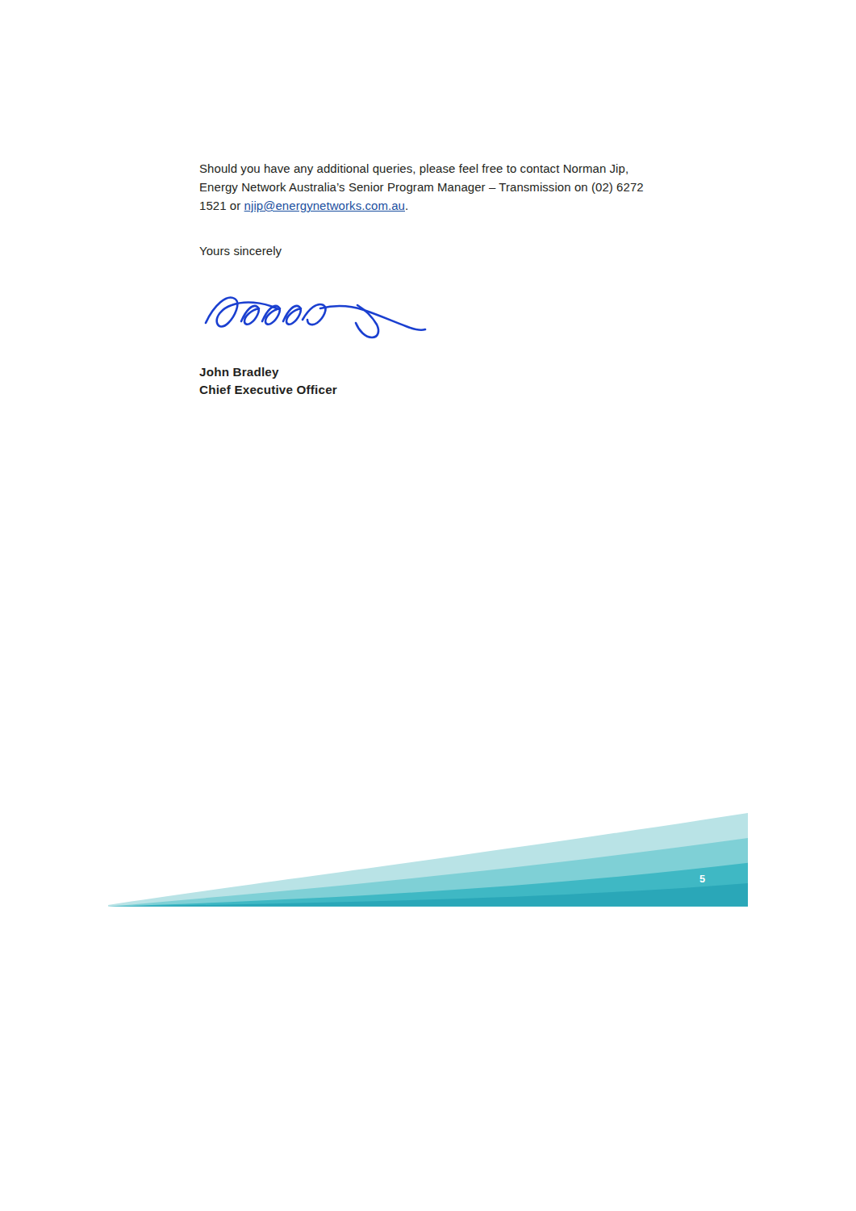Should you have any additional queries, please feel free to contact Norman Jip, Energy Network Australia’s Senior Program Manager – Transmission on (02) 6272 1521 or njip@energynetworks.com.au.
Yours sincerely
John Bradley
Chief Executive Officer
5